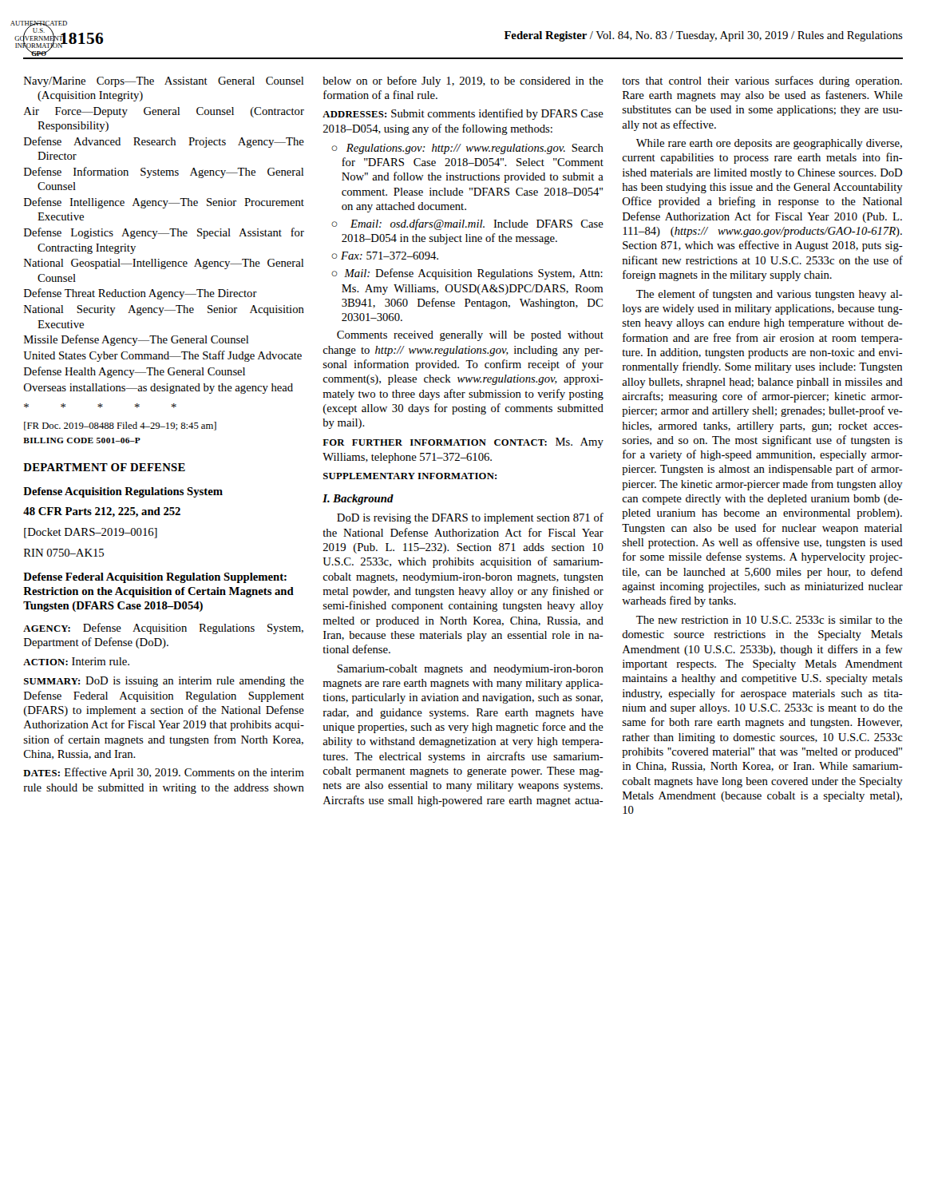AUTHENTICATED U.S. GOVERNMENT INFORMATION GPO
18156
Federal Register / Vol. 84, No. 83 / Tuesday, April 30, 2019 / Rules and Regulations
Navy/Marine Corps—The Assistant General Counsel (Acquisition Integrity)
Air Force—Deputy General Counsel (Contractor Responsibility)
Defense Advanced Research Projects Agency—The Director
Defense Information Systems Agency—The General Counsel
Defense Intelligence Agency—The Senior Procurement Executive
Defense Logistics Agency—The Special Assistant for Contracting Integrity
National Geospatial—Intelligence Agency—The General Counsel
Defense Threat Reduction Agency—The Director
National Security Agency—The Senior Acquisition Executive
Missile Defense Agency—The General Counsel
United States Cyber Command—The Staff Judge Advocate
Defense Health Agency—The General Counsel
Overseas installations—as designated by the agency head
* * * * *
[FR Doc. 2019–08488 Filed 4–29–19; 8:45 am]
BILLING CODE 5001–06–P
DEPARTMENT OF DEFENSE
Defense Acquisition Regulations System
48 CFR Parts 212, 225, and 252
[Docket DARS–2019–0016]
RIN 0750–AK15
Defense Federal Acquisition Regulation Supplement: Restriction on the Acquisition of Certain Magnets and Tungsten (DFARS Case 2018–D054)
AGENCY: Defense Acquisition Regulations System, Department of Defense (DoD).
ACTION: Interim rule.
SUMMARY: DoD is issuing an interim rule amending the Defense Federal Acquisition Regulation Supplement (DFARS) to implement a section of the National Defense Authorization Act for Fiscal Year 2019 that prohibits acquisition of certain magnets and tungsten from North Korea, China, Russia, and Iran.
DATES: Effective April 30, 2019. Comments on the interim rule should be submitted in writing to the address shown below on or before July 1, 2019, to be considered in the formation of a final rule.
ADDRESSES: Submit comments identified by DFARS Case 2018–D054, using any of the following methods:
Regulations.gov: http:// www.regulations.gov. Search for ''DFARS Case 2018–D054''. Select ''Comment Now'' and follow the instructions provided to submit a comment. Please include ''DFARS Case 2018–D054'' on any attached document.
Email: osd.dfars@mail.mil. Include DFARS Case 2018–D054 in the subject line of the message.
Fax: 571–372–6094.
Mail: Defense Acquisition Regulations System, Attn: Ms. Amy Williams, OUSD(A&S)DPC/DARS, Room 3B941, 3060 Defense Pentagon, Washington, DC 20301–3060.
Comments received generally will be posted without change to http:// www.regulations.gov, including any personal information provided. To confirm receipt of your comment(s), please check www.regulations.gov, approximately two to three days after submission to verify posting (except allow 30 days for posting of comments submitted by mail).
FOR FURTHER INFORMATION CONTACT: Ms. Amy Williams, telephone 571–372–6106.
SUPPLEMENTARY INFORMATION:
I. Background
DoD is revising the DFARS to implement section 871 of the National Defense Authorization Act for Fiscal Year 2019 (Pub. L. 115–232). Section 871 adds section 10 U.S.C. 2533c, which prohibits acquisition of samarium-cobalt magnets, neodymium-iron-boron magnets, tungsten metal powder, and tungsten heavy alloy or any finished or semi-finished component containing tungsten heavy alloy melted or produced in North Korea, China, Russia, and Iran, because these materials play an essential role in national defense.
Samarium-cobalt magnets and neodymium-iron-boron magnets are rare earth magnets with many military applications, particularly in aviation and navigation, such as sonar, radar, and guidance systems. Rare earth magnets have unique properties, such as very high magnetic force and the ability to withstand demagnetization at very high temperatures. The electrical systems in aircrafts use samarium-cobalt permanent magnets to generate power. These magnets are also essential to many military weapons systems. Aircrafts use small high-powered rare earth magnet actuators that control their various surfaces during operation. Rare earth magnets may also be used as fasteners. While substitutes can be used in some applications; they are usually not as effective.
While rare earth ore deposits are geographically diverse, current capabilities to process rare earth metals into finished materials are limited mostly to Chinese sources. DoD has been studying this issue and the General Accountability Office provided a briefing in response to the National Defense Authorization Act for Fiscal Year 2010 (Pub. L. 111–84) (https:// www.gao.gov/products/GAO-10-617R). Section 871, which was effective in August 2018, puts significant new restrictions at 10 U.S.C. 2533c on the use of foreign magnets in the military supply chain.
The element of tungsten and various tungsten heavy alloys are widely used in military applications, because tungsten heavy alloys can endure high temperature without deformation and are free from air erosion at room temperature. In addition, tungsten products are non-toxic and environmentally friendly. Some military uses include: Tungsten alloy bullets, shrapnel head; balance pinball in missiles and aircrafts; measuring core of armor-piercer; kinetic armor-piercer; armor and artillery shell; grenades; bullet-proof vehicles, armored tanks, artillery parts, gun; rocket accessories, and so on. The most significant use of tungsten is for a variety of high-speed ammunition, especially armor-piercer. Tungsten is almost an indispensable part of armor-piercer. The kinetic armor-piercer made from tungsten alloy can compete directly with the depleted uranium bomb (depleted uranium has become an environmental problem). Tungsten can also be used for nuclear weapon material shell protection. As well as offensive use, tungsten is used for some missile defense systems. A hypervelocity projectile, can be launched at 5,600 miles per hour, to defend against incoming projectiles, such as miniaturized nuclear warheads fired by tanks.
The new restriction in 10 U.S.C. 2533c is similar to the domestic source restrictions in the Specialty Metals Amendment (10 U.S.C. 2533b), though it differs in a few important respects. The Specialty Metals Amendment maintains a healthy and competitive U.S. specialty metals industry, especially for aerospace materials such as titanium and super alloys. 10 U.S.C. 2533c is meant to do the same for both rare earth magnets and tungsten. However, rather than limiting to domestic sources, 10 U.S.C. 2533c prohibits ''covered material'' that was ''melted or produced'' in China, Russia, North Korea, or Iran. While samarium-cobalt magnets have long been covered under the Specialty Metals Amendment (because cobalt is a specialty metal), 10